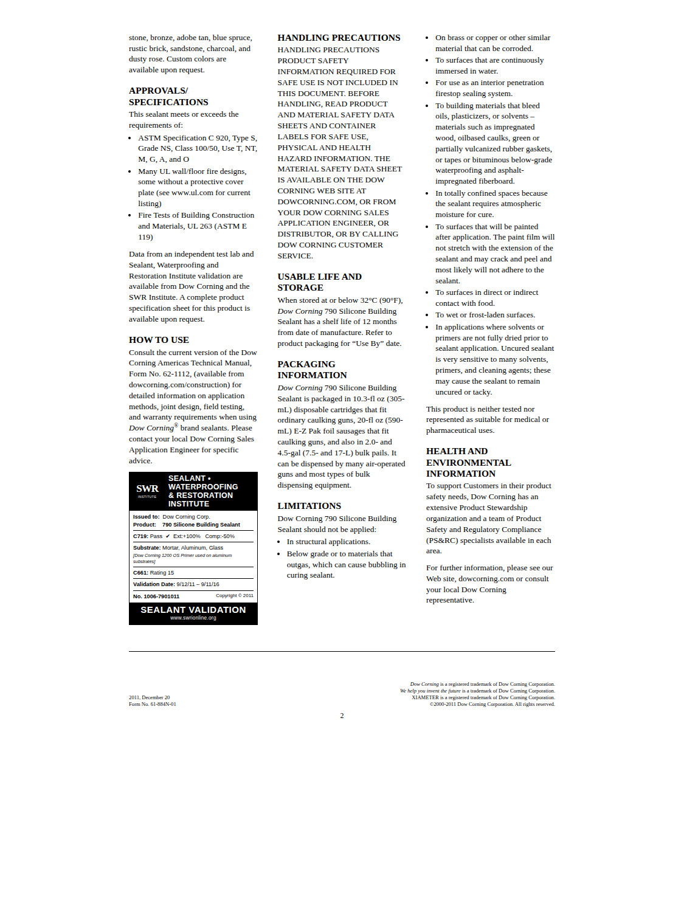stone, bronze, adobe tan, blue spruce, rustic brick, sandstone, charcoal, and dusty rose. Custom colors are available upon request.
Approvals/
Specifications
This sealant meets or exceeds the requirements of:
ASTM Specification C 920, Type S, Grade NS, Class 100/50, Use T, NT, M, G, A, and O
Many UL wall/floor fire designs, some without a protective cover plate (see www.ul.com for current listing)
Fire Tests of Building Construction and Materials, UL 263 (ASTM E 119)
Data from an independent test lab and Sealant, Waterproofing and Restoration Institute validation are available from Dow Corning and the SWR Institute. A complete product specification sheet for this product is available upon request.
How to Use
Consult the current version of the Dow Corning Americas Technical Manual, Form No. 62-1112, (available from dowcorning.com/construction) for detailed information on application methods, joint design, field testing, and warranty requirements when using Dow Corning® brand sealants. Please contact your local Dow Corning Sales Application Engineer for specific advice.
SWR
Institute
SEALANT • WATERPROOFING
& RESTORATION INSTITUTE
Issued to: Dow Corning Corp.
Product: 790 Silicone Building Sealant
C719: Pass ✔ Ext:+100% Comp:-50%
Substrate: Mortar, Aluminum, Glass [Dow Corning 1200 OS Primer used on aluminum substrates]
C661: Rating 15
Validation Date: 9/12/11 – 9/11/16
No. 1006-7901011 Copyright © 2011
SEALANT VALIDATION
www.swrionline.org
Handling Precautions
HANDLING PRECAUTIONS PRODUCT SAFETY INFORMATION REQUIRED FOR SAFE USE IS NOT INCLUDED IN THIS DOCUMENT. BEFORE HANDLING, READ PRODUCT AND MATERIAL SAFETY DATA SHEETS AND CONTAINER LABELS FOR SAFE USE, PHYSICAL AND HEALTH HAZARD INFORMATION. THE MATERIAL SAFETY DATA SHEET IS AVAILABLE ON THE DOW CORNING WEB SITE AT DOWCORNING.COM, OR FROM YOUR DOW CORNING SALES APPLICATION ENGINEER, OR DISTRIBUTOR, OR BY CALLING DOW CORNING CUSTOMER SERVICE.
Usable Life and Storage
When stored at or below 32°C (90°F), Dow Corning 790 Silicone Building Sealant has a shelf life of 12 months from date of manufacture. Refer to product packaging for “Use By” date.
Packaging Information
Dow Corning 790 Silicone Building Sealant is packaged in 10.3-fl oz (305-mL) disposable cartridges that fit ordinary caulking guns, 20-fl oz (590-mL) E-Z Pak foil sausages that fit caulking guns, and also in 2.0- and 4.5-gal (7.5- and 17-L) bulk pails. It can be dispensed by many air-operated guns and most types of bulk dispensing equipment.
Limitations
Dow Corning 790 Silicone Building Sealant should not be applied:
In structural applications.
Below grade or to materials that outgas, which can cause bubbling in curing sealant.
On brass or copper or other similar material that can be corroded.
To surfaces that are continuously immersed in water.
For use as an interior penetration firestop sealing system.
To building materials that bleed oils, plasticizers, or solvents – materials such as impregnated wood, oilbased caulks, green or partially vulcanized rubber gaskets, or tapes or bituminous below-grade waterproofing and asphalt-impregnated fiberboard.
In totally confined spaces because the sealant requires atmospheric moisture for cure.
To surfaces that will be painted after application. The paint film will not stretch with the extension of the sealant and may crack and peel and most likely will not adhere to the sealant.
To surfaces in direct or indirect contact with food.
To wet or frost-laden surfaces.
In applications where solvents or primers are not fully dried prior to sealant application. Uncured sealant is very sensitive to many solvents, primers, and cleaning agents; these may cause the sealant to remain uncured or tacky.
This product is neither tested nor represented as suitable for medical or pharmaceutical uses.
Health and Environmental Information
To support Customers in their product safety needs, Dow Corning has an extensive Product Stewardship organization and a team of Product Safety and Regulatory Compliance (PS&RC) specialists available in each area.
For further information, please see our Web site, dowcorning.com or consult your local Dow Corning representative.
2011, December 20
Form No. 61-884N-01
Dow Corning is a registered trademark of Dow Corning Corporation.
We help you invent the future is a trademark of Dow Corning Corporation.
XIAMETER is a registered trademark of Dow Corning Corporation.
©2000-2011 Dow Corning Corporation. All rights reserved.
2